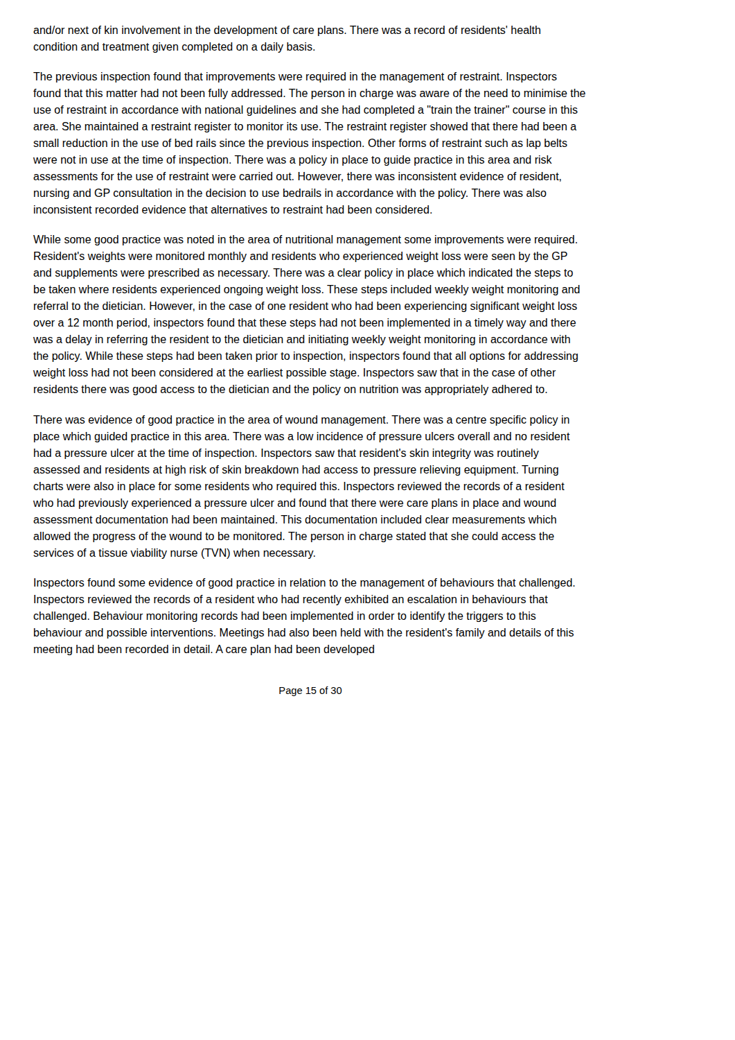and/or next of kin involvement in the development of care plans. There was a record of residents' health condition and treatment given completed on a daily basis.
The previous inspection found that improvements were required in the management of restraint. Inspectors found that this matter had not been fully addressed. The person in charge was aware of the need to minimise the use of restraint in accordance with national guidelines and she had completed a "train the trainer" course in this area. She maintained a restraint register to monitor its use. The restraint register showed that there had been a small reduction in the use of bed rails since the previous inspection. Other forms of restraint such as lap belts were not in use at the time of inspection. There was a policy in place to guide practice in this area and risk assessments for the use of restraint were carried out. However, there was inconsistent evidence of resident, nursing and GP consultation in the decision to use bedrails in accordance with the policy. There was also inconsistent recorded evidence that alternatives to restraint had been considered.
While some good practice was noted in the area of nutritional management some improvements were required. Resident's weights were monitored monthly and residents who experienced weight loss were seen by the GP and supplements were prescribed as necessary. There was a clear policy in place which indicated the steps to be taken where residents experienced ongoing weight loss. These steps included weekly weight monitoring and referral to the dietician. However, in the case of one resident who had been experiencing significant weight loss over a 12 month period, inspectors found that these steps had not been implemented in a timely way and there was a delay in referring the resident to the dietician and initiating weekly weight monitoring in accordance with the policy. While these steps had been taken prior to inspection, inspectors found that all options for addressing weight loss had not been considered at the earliest possible stage. Inspectors saw that in the case of other residents there was good access to the dietician and the policy on nutrition was appropriately adhered to.
There was evidence of good practice in the area of wound management. There was a centre specific policy in place which guided practice in this area. There was a low incidence of pressure ulcers overall and no resident had a pressure ulcer at the time of inspection. Inspectors saw that resident's skin integrity was routinely assessed and residents at high risk of skin breakdown had access to pressure relieving equipment. Turning charts were also in place for some residents who required this. Inspectors reviewed the records of a resident who had previously experienced a pressure ulcer and found that there were care plans in place and wound assessment documentation had been maintained. This documentation included clear measurements which allowed the progress of the wound to be monitored. The person in charge stated that she could access the services of a tissue viability nurse (TVN) when necessary.
Inspectors found some evidence of good practice in relation to the management of behaviours that challenged. Inspectors reviewed the records of a resident who had recently exhibited an escalation in behaviours that challenged. Behaviour monitoring records had been implemented in order to identify the triggers to this behaviour and possible interventions. Meetings had also been held with the resident's family and details of this meeting had been recorded in detail. A care plan had been developed
Page 15 of 30